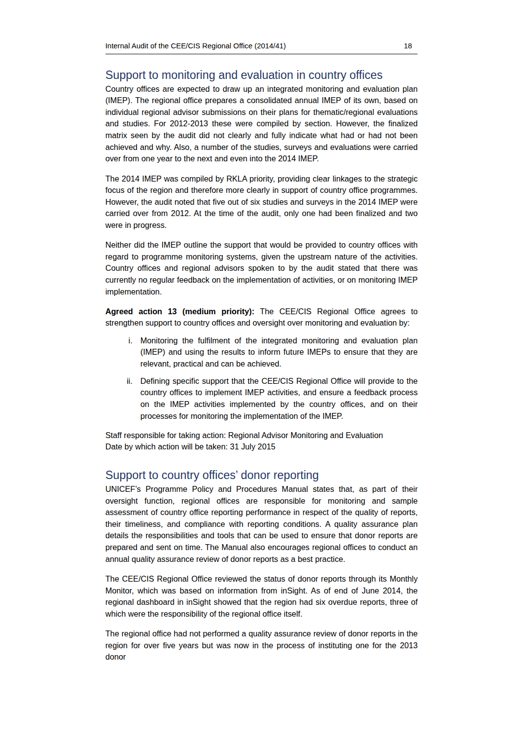Internal Audit of the CEE/CIS Regional Office (2014/41) 18
Support to monitoring and evaluation in country offices
Country offices are expected to draw up an integrated monitoring and evaluation plan (IMEP). The regional office prepares a consolidated annual IMEP of its own, based on individual regional advisor submissions on their plans for thematic/regional evaluations and studies. For 2012-2013 these were compiled by section. However, the finalized matrix seen by the audit did not clearly and fully indicate what had or had not been achieved and why. Also, a number of the studies, surveys and evaluations were carried over from one year to the next and even into the 2014 IMEP.
The 2014 IMEP was compiled by RKLA priority, providing clear linkages to the strategic focus of the region and therefore more clearly in support of country office programmes. However, the audit noted that five out of six studies and surveys in the 2014 IMEP were carried over from 2012. At the time of the audit, only one had been finalized and two were in progress.
Neither did the IMEP outline the support that would be provided to country offices with regard to programme monitoring systems, given the upstream nature of the activities. Country offices and regional advisors spoken to by the audit stated that there was currently no regular feedback on the implementation of activities, or on monitoring IMEP implementation.
Agreed action 13 (medium priority): The CEE/CIS Regional Office agrees to strengthen support to country offices and oversight over monitoring and evaluation by:
Monitoring the fulfilment of the integrated monitoring and evaluation plan (IMEP) and using the results to inform future IMEPs to ensure that they are relevant, practical and can be achieved.
Defining specific support that the CEE/CIS Regional Office will provide to the country offices to implement IMEP activities, and ensure a feedback process on the IMEP activities implemented by the country offices, and on their processes for monitoring the implementation of the IMEP.
Staff responsible for taking action: Regional Advisor Monitoring and Evaluation
Date by which action will be taken: 31 July 2015
Support to country offices’ donor reporting
UNICEF’s Programme Policy and Procedures Manual states that, as part of their oversight function, regional offices are responsible for monitoring and sample assessment of country office reporting performance in respect of the quality of reports, their timeliness, and compliance with reporting conditions. A quality assurance plan details the responsibilities and tools that can be used to ensure that donor reports are prepared and sent on time. The Manual also encourages regional offices to conduct an annual quality assurance review of donor reports as a best practice.
The CEE/CIS Regional Office reviewed the status of donor reports through its Monthly Monitor, which was based on information from inSight. As of end of June 2014, the regional dashboard in inSight showed that the region had six overdue reports, three of which were the responsibility of the regional office itself.
The regional office had not performed a quality assurance review of donor reports in the region for over five years but was now in the process of instituting one for the 2013 donor